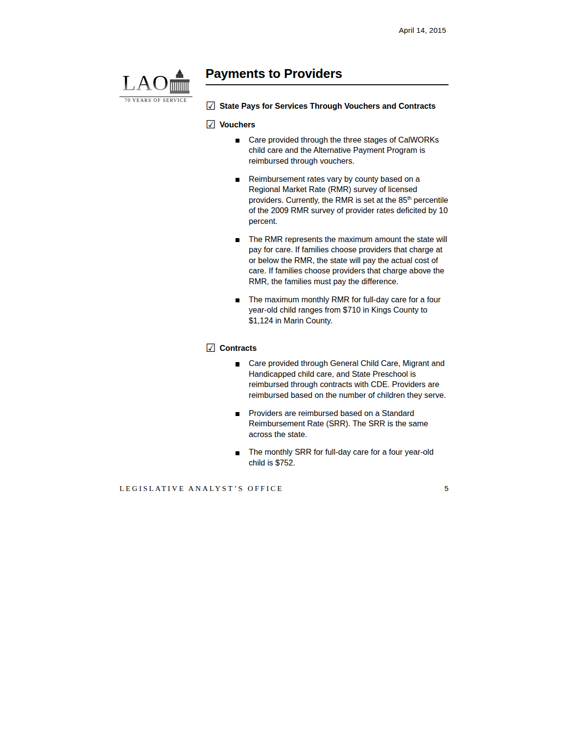April 14, 2015
LAO
70 YEARS OF SERVICE
Payments to Providers
☑
State Pays for Services Through Vouchers and Contracts
☑
Vouchers
Care provided through the three stages of CalWORKs child care and the Alternative Payment Program is reimbursed through vouchers.
Reimbursement rates vary by county based on a Regional Market Rate (RMR) survey of licensed providers. Currently, the RMR is set at the 85th percentile of the 2009 RMR survey of provider rates deficited by 10 percent.
The RMR represents the maximum amount the state will pay for care. If families choose providers that charge at or below the RMR, the state will pay the actual cost of care. If families choose providers that charge above the RMR, the families must pay the difference.
The maximum monthly RMR for full-day care for a four year-old child ranges from $710 in Kings County to $1,124 in Marin County.
☑
Contracts
Care provided through General Child Care, Migrant and Handicapped child care, and State Preschool is reimbursed through contracts with CDE. Providers are reimbursed based on the number of children they serve.
Providers are reimbursed based on a Standard Reimbursement Rate (SRR). The SRR is the same across the state.
The monthly SRR for full-day care for a four year-old child is $752.
LEGISLATIVE ANALYST’S OFFICE
5